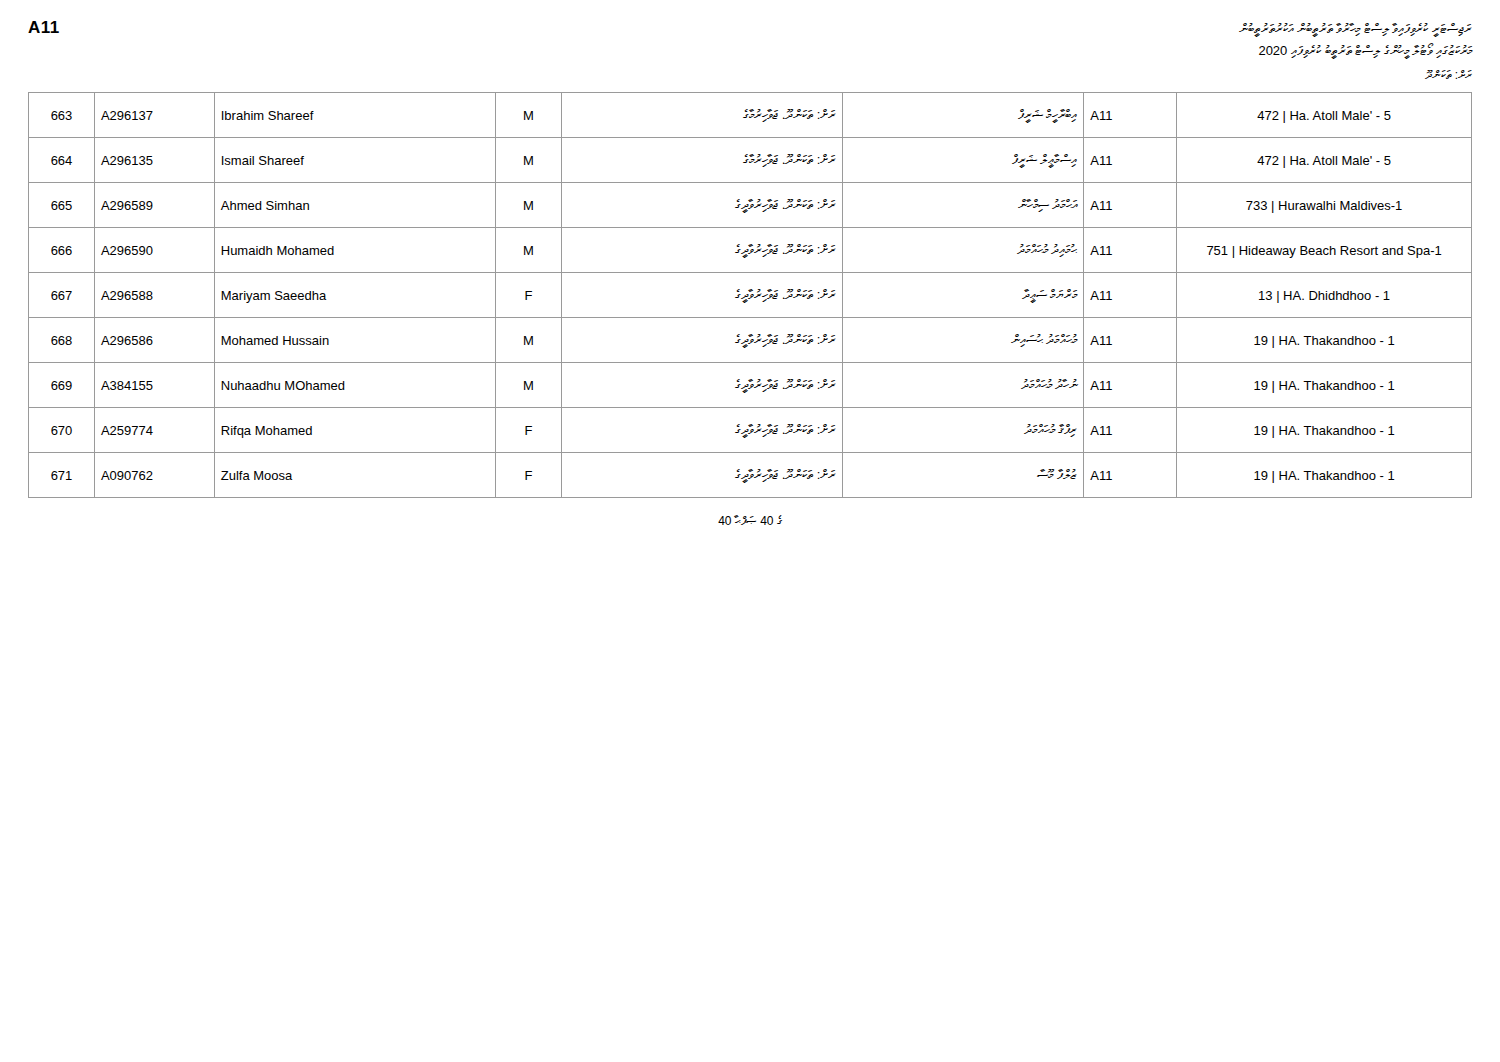A11
ރަޖިސްޓަރީ ކުރެވިފައިވާ ލިސްޓް މިހާރުވާ ތަރުތީބުން އަކުރުތަރުތީބުން
މަރުކަޒުގައި ވޯޓުލާ މީހުންގެ ލިސްޓް ތަރުތީބު ކުރެވިފައި 2020
ރަށް: ތަކަންދޫ
| 663 | A296137 | Ibrahim Shareef | M | ރަށް: ތަކަންދޫ، ޖަވާހިރުމާގެ | އިބްރާހީމް ޝަރީފް | A11 | 472 / Ha. Atoll Male' - 5 |
| 664 | A296135 | Ismail Shareef | M | ރަށް: ތަކަންދޫ، ޖަވާހިރުމާގެ | އިސްމާޢީލް ޝަރީފް | A11 | 472 / Ha. Atoll Male' - 5 |
| 665 | A296589 | Ahmed Simhan | M | ރަށް: ތަކަންދޫ، ޖަވާހިރުވާދީގެ | އަޙްމަދު ސިމްހާން | A11 | 733 / Hurawalhi Maldives-1 |
| 666 | A296590 | Humaidh Mohamed | M | ރަށް: ތަކަންދޫ، ޖަވާހިރުވާދީގެ | ޙުމައިދު މުޙައްމަދު | A11 | 751 / Hideaway Beach Resort and Spa-1 |
| 667 | A296588 | Mariyam Saeedha | F | ރަށް: ތަކަންދޫ، ޖަވާހިރުވާދީގެ | މަރްޔަމް ސަޢީދާ | A11 | 13 / HA. Dhidhdhoo - 1 |
| 668 | A296586 | Mohamed Hussain | M | ރަށް: ތަކަންދޫ، ޖަވާހިރުވާދީގެ | މުޙައްމަދު ޙުސައިން | A11 | 19 / HA. Thakandhoo - 1 |
| 669 | A384155 | Nuhaadhu MOhamed | M | ރަށް: ތަކަންދޫ، ޖަވާހިރުވާދީގެ | ނުހާދު މުޙައްމަދު | A11 | 19 / HA. Thakandhoo - 1 |
| 670 | A259774 | Rifqa Mohamed | F | ރަށް: ތަކަންދޫ، ޖަވާހިރުވާދީގެ | ރިފްޤާ މުޙައްމަދު | A11 | 19 / HA. Thakandhoo - 1 |
| 671 | A090762 | Zulfa Moosa | F | ރަށް: ތަކަންދޫ، ޖަވާހިރުވާދީގެ | ޒުލްފާ މޫސާ | A11 | 19 / HA. Thakandhoo - 1 |
40 ގެ 40 ޞަފްޙާ